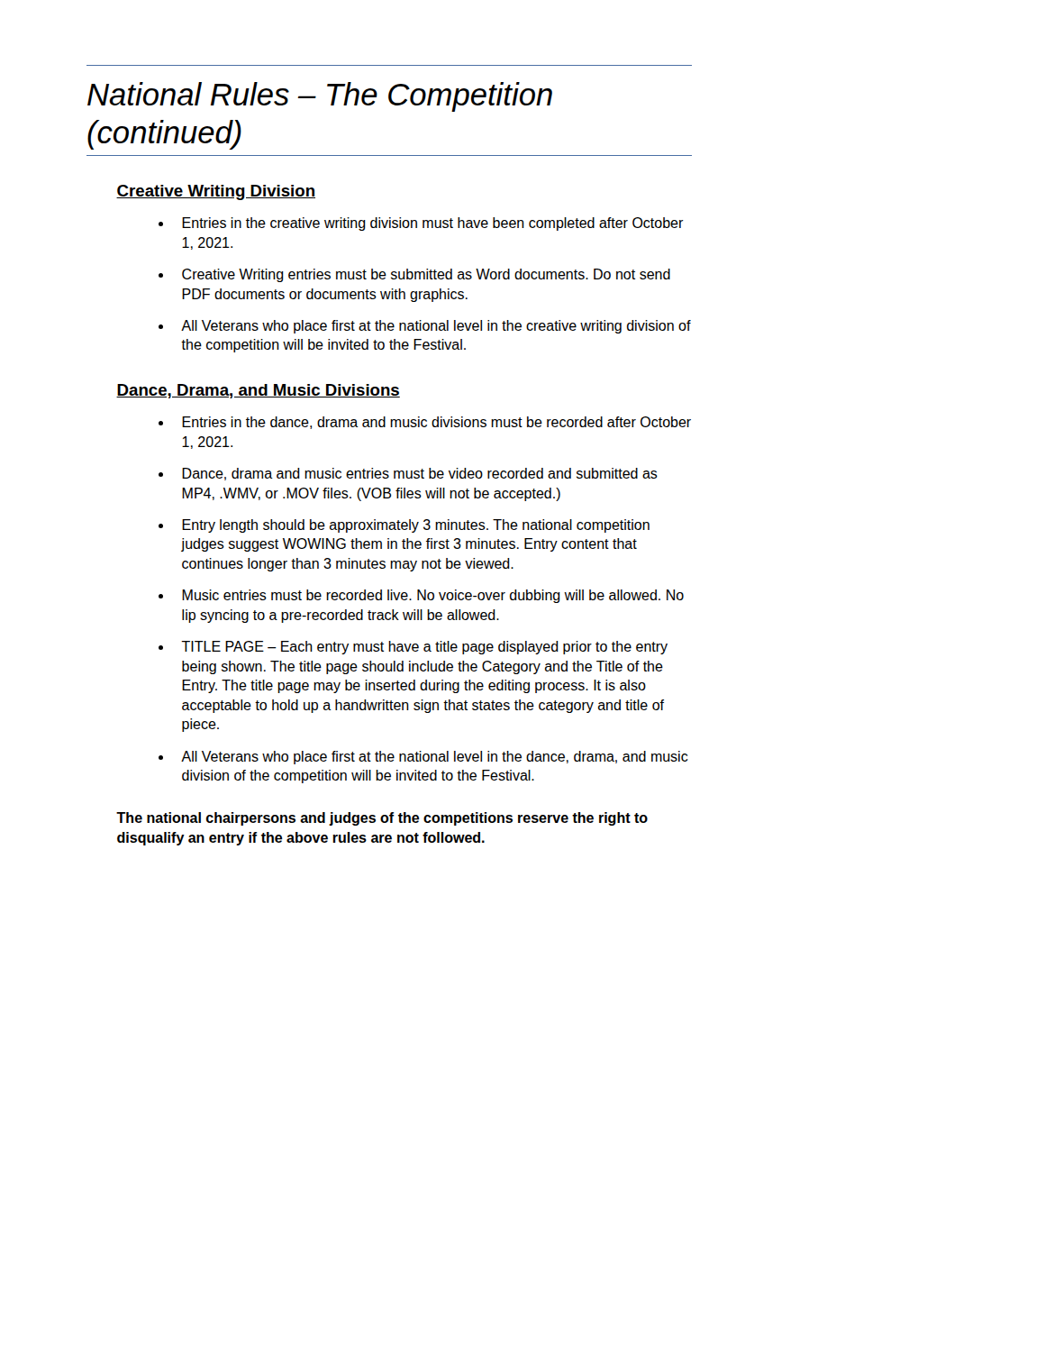National Rules – The Competition (continued)
Creative Writing Division
Entries in the creative writing division must have been completed after October 1, 2021.
Creative Writing entries must be submitted as Word documents. Do not send PDF documents or documents with graphics.
All Veterans who place first at the national level in the creative writing division of the competition will be invited to the Festival.
Dance, Drama, and Music Divisions
Entries in the dance, drama and music divisions must be recorded after October 1, 2021.
Dance, drama and music entries must be video recorded and submitted as MP4, .WMV, or .MOV files. (VOB files will not be accepted.)
Entry length should be approximately 3 minutes. The national competition judges suggest WOWING them in the first 3 minutes. Entry content that continues longer than 3 minutes may not be viewed.
Music entries must be recorded live. No voice-over dubbing will be allowed. No lip syncing to a pre-recorded track will be allowed.
TITLE PAGE – Each entry must have a title page displayed prior to the entry being shown. The title page should include the Category and the Title of the Entry. The title page may be inserted during the editing process. It is also acceptable to hold up a handwritten sign that states the category and title of piece.
All Veterans who place first at the national level in the dance, drama, and music division of the competition will be invited to the Festival.
The national chairpersons and judges of the competitions reserve the right to disqualify an entry if the above rules are not followed.